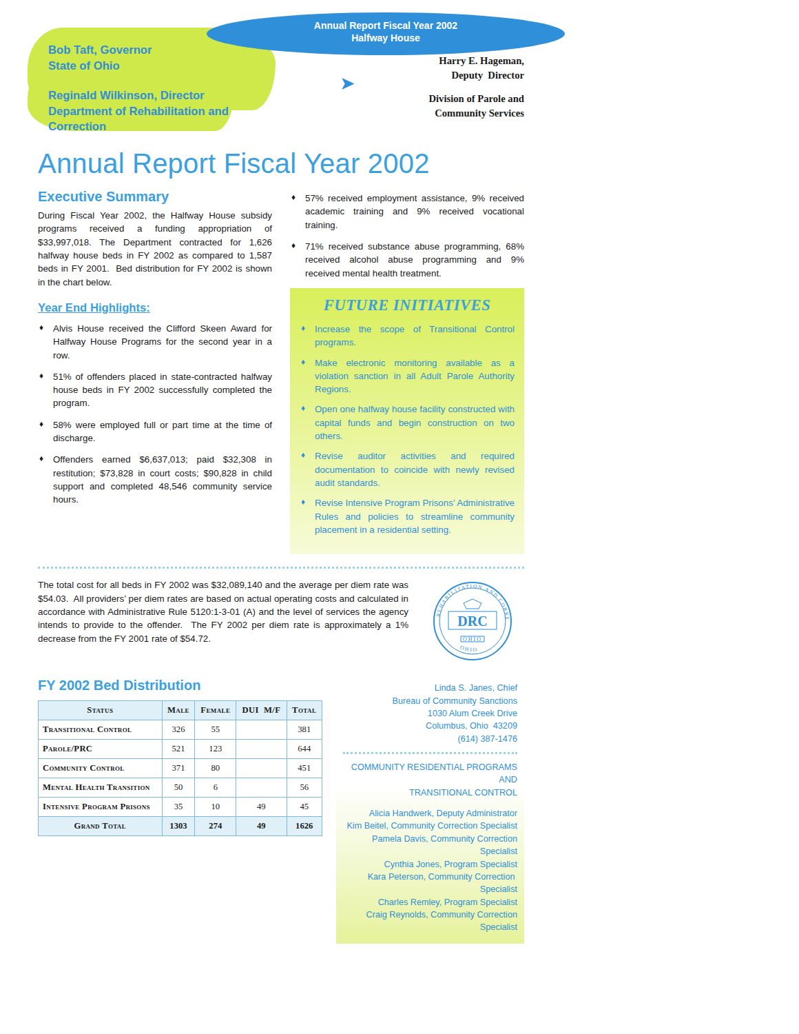Annual Report Fiscal Year 2002
Halfway House
Bob Taft, Governor
State of Ohio
Reginald Wilkinson, Director
Department of Rehabilitation and
Correction
➤
Harry E. Hageman,
Deputy Director
Division of Parole and
Community Services
Annual Report Fiscal Year 2002
Executive Summary
During Fiscal Year 2002, the Halfway House subsidy programs received a funding appropriation of $33,997,018. The Department contracted for 1,626 halfway house beds in FY 2002 as compared to 1,587 beds in FY 2001. Bed distribution for FY 2002 is shown in the chart below.
Year End Highlights:
Alvis House received the Clifford Skeen Award for Halfway House Programs for the second year in a row.
51% of offenders placed in state-contracted halfway house beds in FY 2002 successfully completed the program.
58% were employed full or part time at the time of discharge.
Offenders earned $6,637,013; paid $32,308 in restitution; $73,828 in court costs; $90,828 in child support and completed 48,546 community service hours.
57% received employment assistance, 9% received academic training and 9% received vocational training.
71% received substance abuse programming, 68% received alcohol abuse programming and 9% received mental health treatment.
FUTURE INITIATIVES
Increase the scope of Transitional Control programs.
Make electronic monitoring available as a violation sanction in all Adult Parole Authority Regions.
Open one halfway house facility constructed with capital funds and begin construction on two others.
Revise auditor activities and required documentation to coincide with newly revised audit standards.
Revise Intensive Program Prisons’ Administrative Rules and policies to streamline community placement in a residential setting.
The total cost for all beds in FY 2002 was $32,089,140 and the average per diem rate was $54.03. All providers’ per diem rates are based on actual operating costs and calculated in accordance with Administrative Rule 5120:1-3-01 (A) and the level of services the agency intends to provide to the offender. The FY 2002 per diem rate is approximately a 1% decrease from the FY 2001 rate of $54.72.
DRC Ohio seal REHABILITATION AND CORRECTION OHIO DRC OHIO
FY 2002 Bed Distribution
| Status | Male | Female | DUI M/F | Total |
| --- | --- | --- | --- | --- |
| Transitional Control | 326 | 55 | | 381 |
| Parole/PRC | 521 | 123 | | 644 |
| Community Control | 371 | 80 | | 451 |
| Mental Health Transition | 50 | 6 | | 56 |
| Intensive Program Prisons | 35 | 10 | 49 | 45 |
| Grand Total | 1303 | 274 | 49 | 1626 |
Linda S. Janes, Chief
Bureau of Community Sanctions
1030 Alum Creek Drive
Columbus, Ohio 43209
(614) 387-1476
COMMUNITY RESIDENTIAL PROGRAMS AND
TRANSITIONAL CONTROL
Alicia Handwerk, Deputy Administrator
Kim Beitel, Community Correction Specialist
Pamela Davis, Community Correction Specialist
Cynthia Jones, Program Specialist
Kara Peterson, Community Correction Specialist
Charles Remley, Program Specialist
Craig Reynolds, Community Correction Specialist